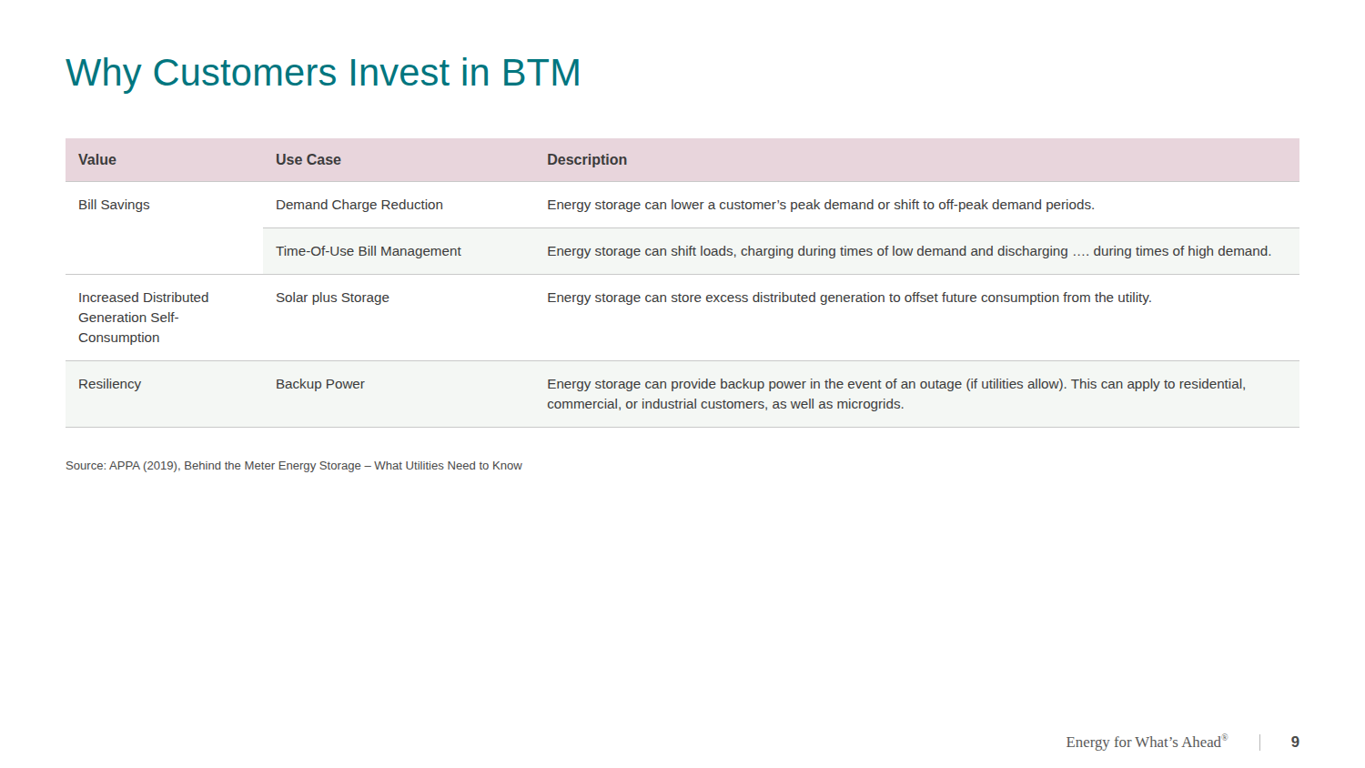Why Customers Invest in BTM
| Value | Use Case | Description |
| --- | --- | --- |
| Bill Savings | Demand Charge Reduction | Energy storage can lower a customer’s peak demand or shift to off-peak demand periods. |
| Time-Of-Use Bill Management | Energy storage can shift loads, charging during times of low demand and discharging …. during times of high demand. |
| Increased Distributed Generation Self- Consumption | Solar plus Storage | Energy storage can store excess distributed generation to offset future consumption from the utility. |
| Resiliency | Backup Power | Energy storage can provide backup power in the event of an outage (if utilities allow). This can apply to residential, commercial, or industrial customers, as well as microgrids. |
Source: APPA (2019), Behind the Meter Energy Storage – What Utilities Need to Know
Energy for What’s Ahead® 9